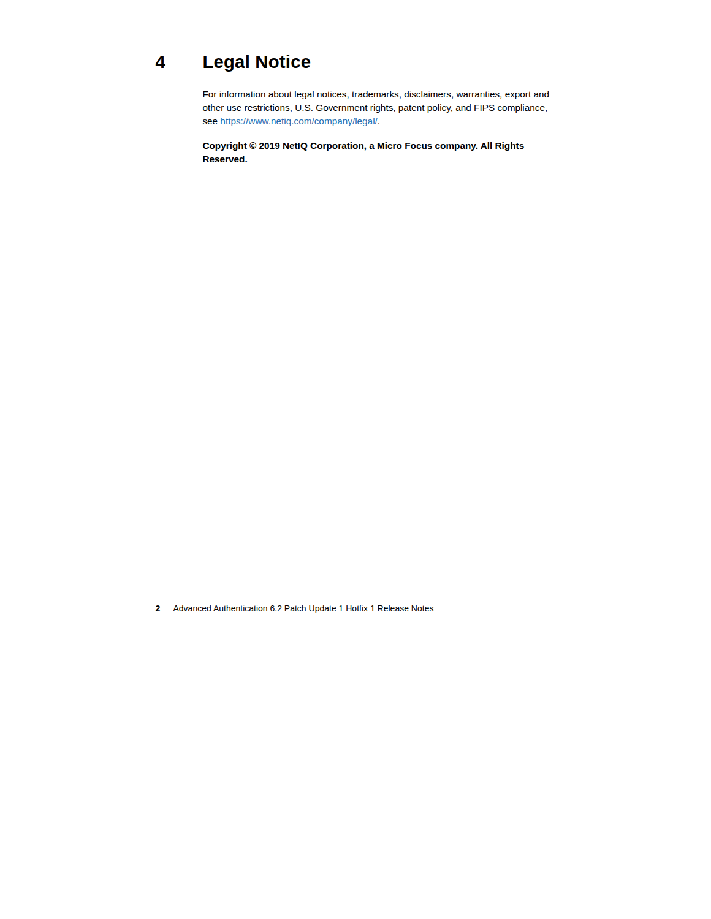4
Legal Notice
For information about legal notices, trademarks, disclaimers, warranties, export and other use restrictions, U.S. Government rights, patent policy, and FIPS compliance, see https://www.netiq.com/company/legal/.
Copyright © 2019 NetIQ Corporation, a Micro Focus company. All Rights Reserved.
2 Advanced Authentication 6.2 Patch Update 1 Hotfix 1 Release Notes